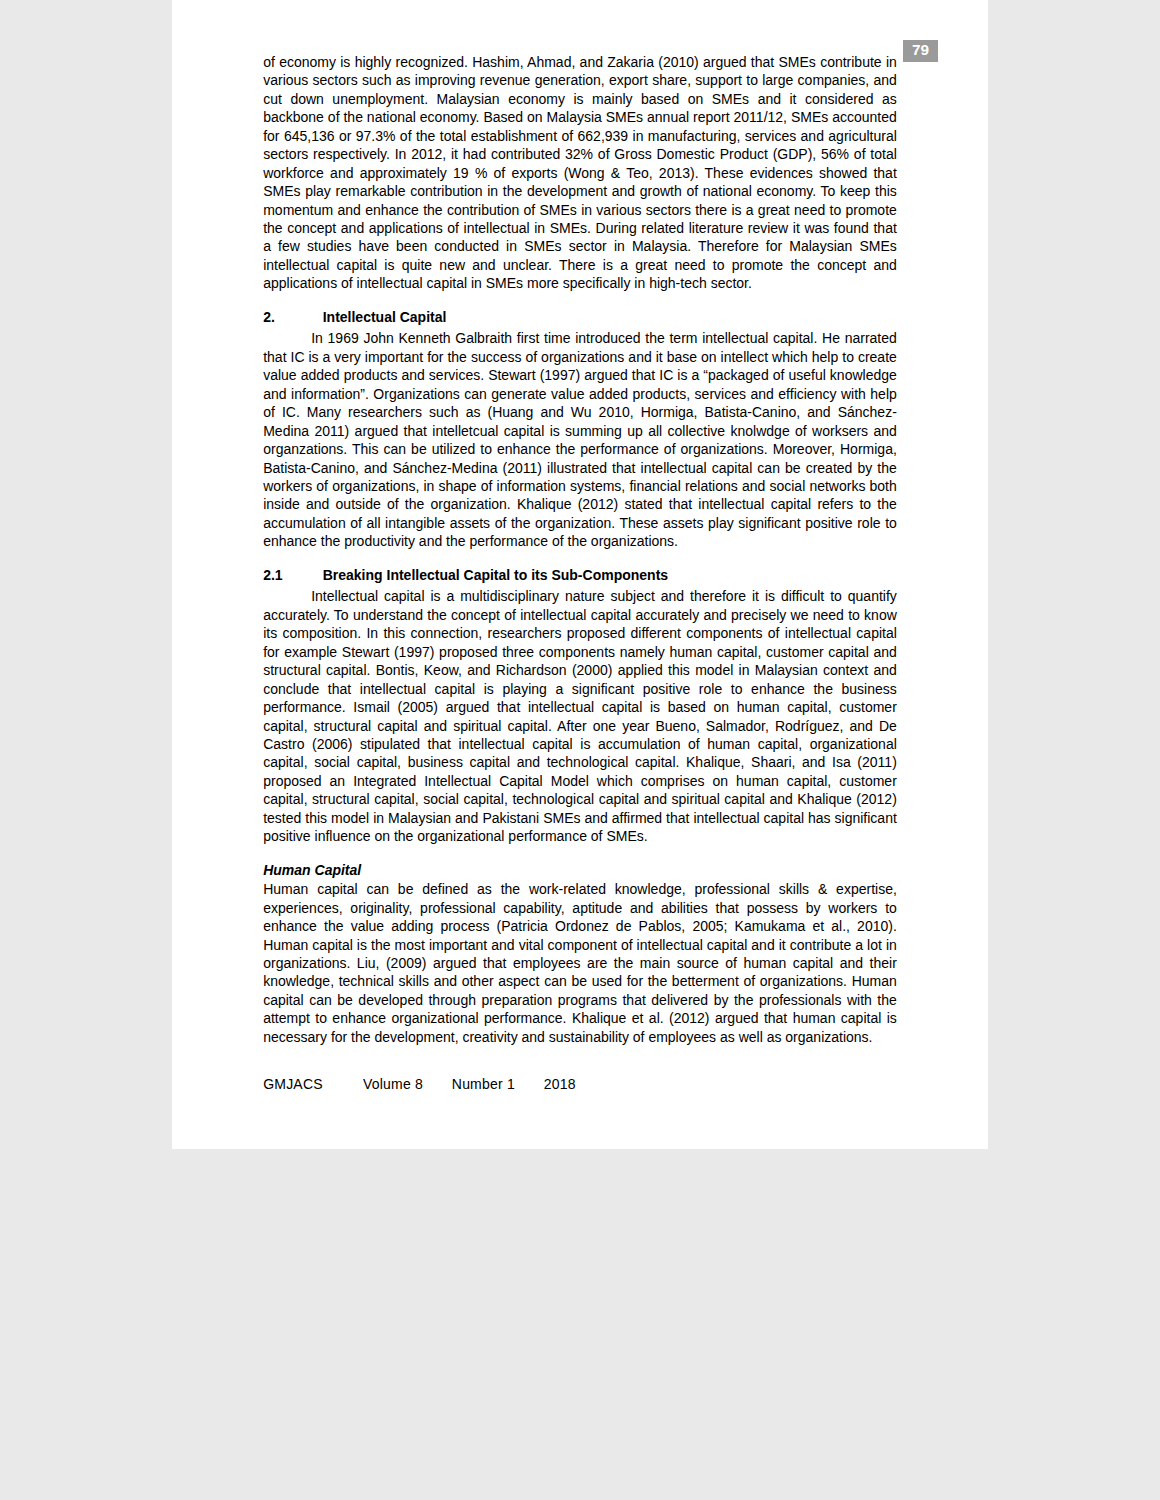79
of economy is highly recognized. Hashim, Ahmad, and Zakaria (2010) argued that SMEs contribute in various sectors such as improving revenue generation, export share, support to large companies, and cut down unemployment. Malaysian economy is mainly based on SMEs and it considered as backbone of the national economy. Based on Malaysia SMEs annual report 2011/12, SMEs accounted for 645,136 or 97.3% of the total establishment of 662,939 in manufacturing, services and agricultural sectors respectively. In 2012, it had contributed 32% of Gross Domestic Product (GDP), 56% of total workforce and approximately 19 % of exports (Wong & Teo, 2013). These evidences showed that SMEs play remarkable contribution in the development and growth of national economy. To keep this momentum and enhance the contribution of SMEs in various sectors there is a great need to promote the concept and applications of intellectual in SMEs. During related literature review it was found that a few studies have been conducted in SMEs sector in Malaysia. Therefore for Malaysian SMEs intellectual capital is quite new and unclear. There is a great need to promote the concept and applications of intellectual capital in SMEs more specifically in high-tech sector.
2. Intellectual Capital
In 1969 John Kenneth Galbraith first time introduced the term intellectual capital. He narrated that IC is a very important for the success of organizations and it base on intellect which help to create value added products and services. Stewart (1997) argued that IC is a “packaged of useful knowledge and information”. Organizations can generate value added products, services and efficiency with help of IC. Many researchers such as (Huang and Wu 2010, Hormiga, Batista-Canino, and Sánchez-Medina 2011) argued that intelletcual capital is summing up all collective knolwdge of worksers and organzations. This can be utilized to enhance the performance of organizations. Moreover, Hormiga, Batista-Canino, and Sánchez-Medina (2011) illustrated that intellectual capital can be created by the workers of organizations, in shape of information systems, financial relations and social networks both inside and outside of the organization. Khalique (2012) stated that intellectual capital refers to the accumulation of all intangible assets of the organization. These assets play significant positive role to enhance the productivity and the performance of the organizations.
2.1 Breaking Intellectual Capital to its Sub-Components
Intellectual capital is a multidisciplinary nature subject and therefore it is difficult to quantify accurately. To understand the concept of intellectual capital accurately and precisely we need to know its composition. In this connection, researchers proposed different components of intellectual capital for example Stewart (1997) proposed three components namely human capital, customer capital and structural capital. Bontis, Keow, and Richardson (2000) applied this model in Malaysian context and conclude that intellectual capital is playing a significant positive role to enhance the business performance. Ismail (2005) argued that intellectual capital is based on human capital, customer capital, structural capital and spiritual capital. After one year Bueno, Salmador, Rodríguez, and De Castro (2006) stipulated that intellectual capital is accumulation of human capital, organizational capital, social capital, business capital and technological capital. Khalique, Shaari, and Isa (2011) proposed an Integrated Intellectual Capital Model which comprises on human capital, customer capital, structural capital, social capital, technological capital and spiritual capital and Khalique (2012) tested this model in Malaysian and Pakistani SMEs and affirmed that intellectual capital has significant positive influence on the organizational performance of SMEs.
Human Capital
Human capital can be defined as the work-related knowledge, professional skills & expertise, experiences, originality, professional capability, aptitude and abilities that possess by workers to enhance the value adding process (Patricia Ordonez de Pablos, 2005; Kamukama et al., 2010). Human capital is the most important and vital component of intellectual capital and it contribute a lot in organizations. Liu, (2009) argued that employees are the main source of human capital and their knowledge, technical skills and other aspect can be used for the betterment of organizations. Human capital can be developed through preparation programs that delivered by the professionals with the attempt to enhance organizational performance. Khalique et al. (2012) argued that human capital is necessary for the development, creativity and sustainability of employees as well as organizations.
GMJACS Volume 8 Number 12018